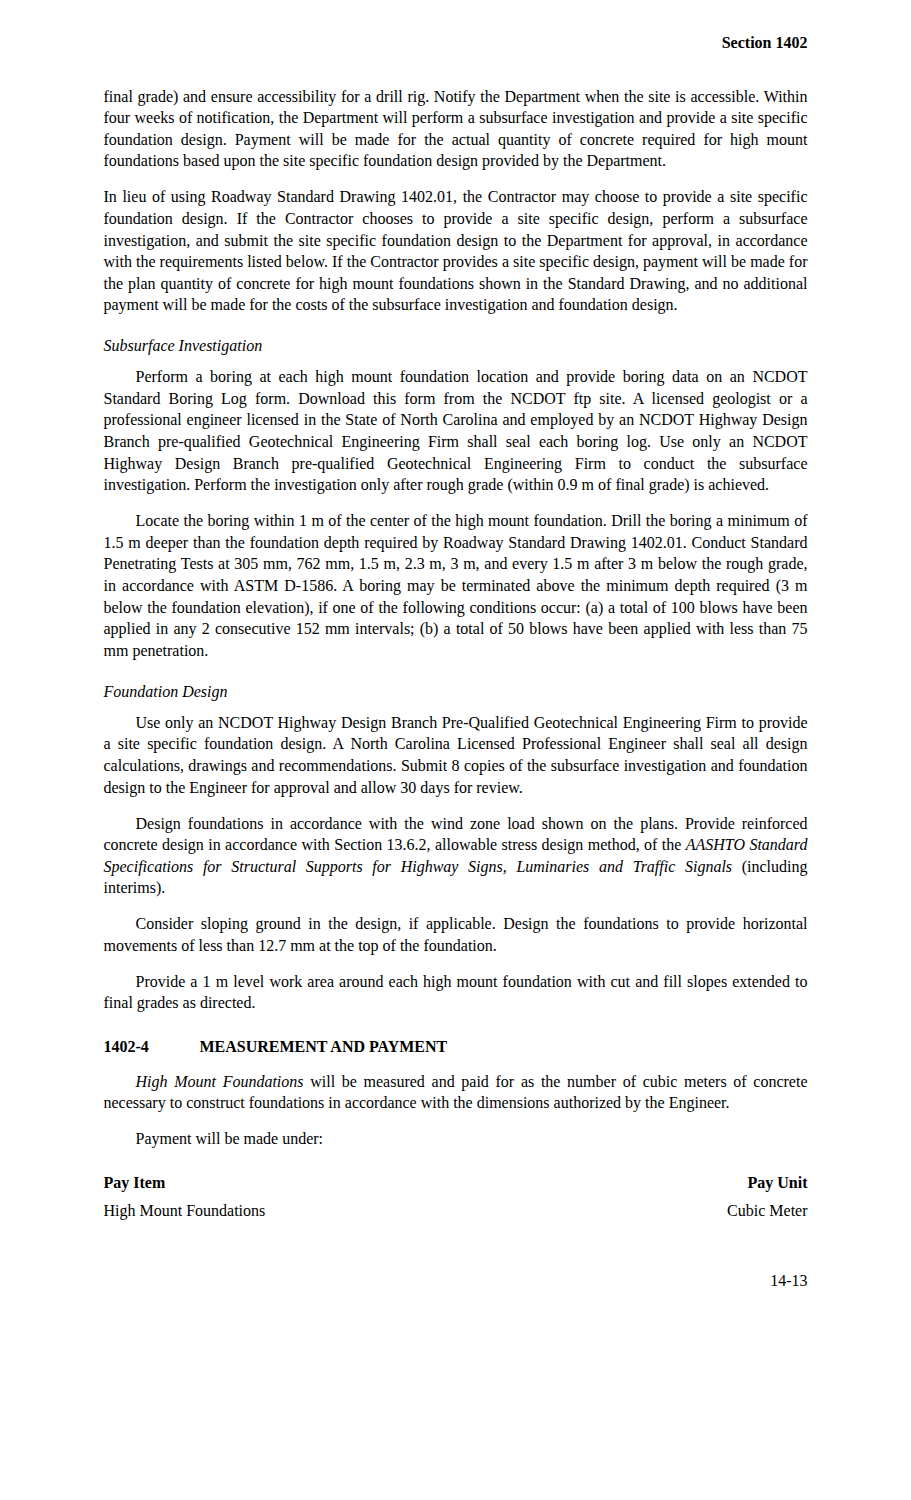Section 1402
final grade) and ensure accessibility for a drill rig. Notify the Department when the site is accessible. Within four weeks of notification, the Department will perform a subsurface investigation and provide a site specific foundation design. Payment will be made for the actual quantity of concrete required for high mount foundations based upon the site specific foundation design provided by the Department.
In lieu of using Roadway Standard Drawing 1402.01, the Contractor may choose to provide a site specific foundation design. If the Contractor chooses to provide a site specific design, perform a subsurface investigation, and submit the site specific foundation design to the Department for approval, in accordance with the requirements listed below. If the Contractor provides a site specific design, payment will be made for the plan quantity of concrete for high mount foundations shown in the Standard Drawing, and no additional payment will be made for the costs of the subsurface investigation and foundation design.
Subsurface Investigation
Perform a boring at each high mount foundation location and provide boring data on an NCDOT Standard Boring Log form. Download this form from the NCDOT ftp site. A licensed geologist or a professional engineer licensed in the State of North Carolina and employed by an NCDOT Highway Design Branch pre-qualified Geotechnical Engineering Firm shall seal each boring log. Use only an NCDOT Highway Design Branch pre-qualified Geotechnical Engineering Firm to conduct the subsurface investigation. Perform the investigation only after rough grade (within 0.9 m of final grade) is achieved.
Locate the boring within 1 m of the center of the high mount foundation. Drill the boring a minimum of 1.5 m deeper than the foundation depth required by Roadway Standard Drawing 1402.01. Conduct Standard Penetrating Tests at 305 mm, 762 mm, 1.5 m, 2.3 m, 3 m, and every 1.5 m after 3 m below the rough grade, in accordance with ASTM D-1586. A boring may be terminated above the minimum depth required (3 m below the foundation elevation), if one of the following conditions occur: (a) a total of 100 blows have been applied in any 2 consecutive 152 mm intervals; (b) a total of 50 blows have been applied with less than 75 mm penetration.
Foundation Design
Use only an NCDOT Highway Design Branch Pre-Qualified Geotechnical Engineering Firm to provide a site specific foundation design. A North Carolina Licensed Professional Engineer shall seal all design calculations, drawings and recommendations. Submit 8 copies of the subsurface investigation and foundation design to the Engineer for approval and allow 30 days for review.
Design foundations in accordance with the wind zone load shown on the plans. Provide reinforced concrete design in accordance with Section 13.6.2, allowable stress design method, of the AASHTO Standard Specifications for Structural Supports for Highway Signs, Luminaries and Traffic Signals (including interims).
Consider sloping ground in the design, if applicable. Design the foundations to provide horizontal movements of less than 12.7 mm at the top of the foundation.
Provide a 1 m level work area around each high mount foundation with cut and fill slopes extended to final grades as directed.
1402-4 MEASUREMENT AND PAYMENT
High Mount Foundations will be measured and paid for as the number of cubic meters of concrete necessary to construct foundations in accordance with the dimensions authorized by the Engineer.
Payment will be made under:
Pay Item Pay Unit
High Mount Foundations Cubic Meter
14-13